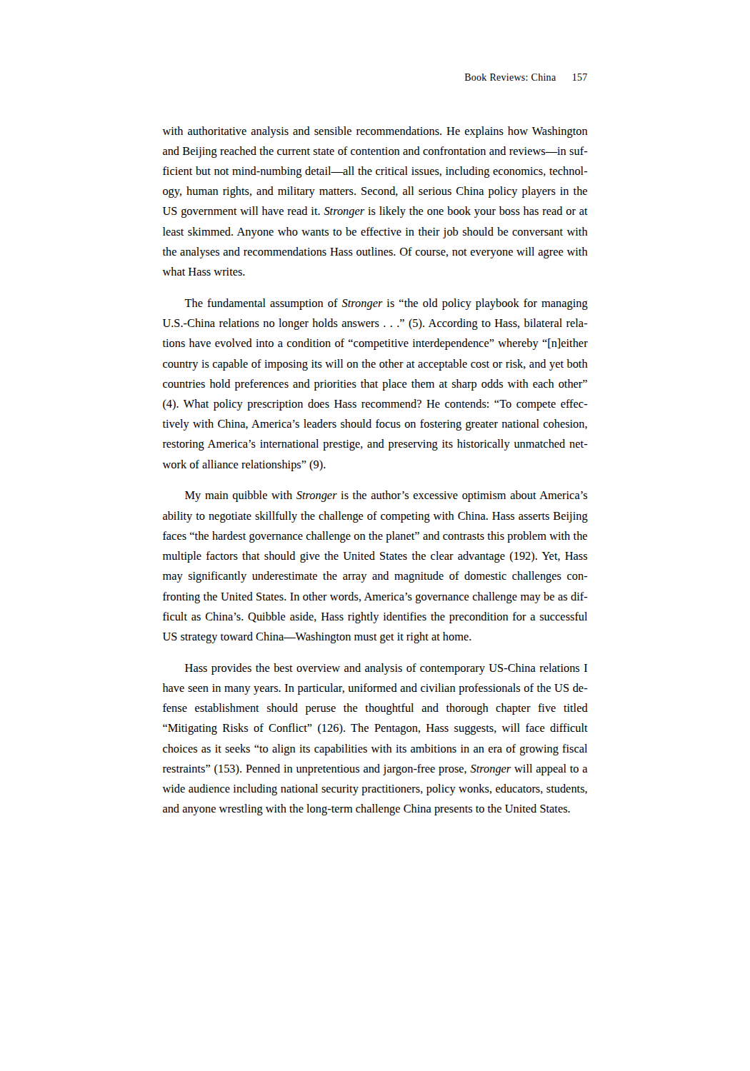Book Reviews: China157
with authoritative analysis and sensible recommendations. He explains how Washington and Beijing reached the current state of contention and confrontation and reviews—in sufficient but not mind-numbing detail—all the critical issues, including economics, technology, human rights, and military matters. Second, all serious China policy players in the US government will have read it. Stronger is likely the one book your boss has read or at least skimmed. Anyone who wants to be effective in their job should be conversant with the analyses and recommendations Hass outlines. Of course, not everyone will agree with what Hass writes.
The fundamental assumption of Stronger is “the old policy playbook for managing U.S.-China relations no longer holds answers . . .” (5). According to Hass, bilateral relations have evolved into a condition of “competitive interdependence” whereby “[n]either country is capable of imposing its will on the other at acceptable cost or risk, and yet both countries hold preferences and priorities that place them at sharp odds with each other” (4). What policy prescription does Hass recommend? He contends: “To compete effectively with China, America’s leaders should focus on fostering greater national cohesion, restoring America’s international prestige, and preserving its historically unmatched network of alliance relationships” (9).
My main quibble with Stronger is the author’s excessive optimism about America’s ability to negotiate skillfully the challenge of competing with China. Hass asserts Beijing faces “the hardest governance challenge on the planet” and contrasts this problem with the multiple factors that should give the United States the clear advantage (192). Yet, Hass may significantly underestimate the array and magnitude of domestic challenges confronting the United States. In other words, America’s governance challenge may be as difficult as China’s. Quibble aside, Hass rightly identifies the precondition for a successful US strategy toward China—Washington must get it right at home.
Hass provides the best overview and analysis of contemporary US-China relations I have seen in many years. In particular, uniformed and civilian professionals of the US defense establishment should peruse the thoughtful and thorough chapter five titled “Mitigating Risks of Conflict” (126). The Pentagon, Hass suggests, will face difficult choices as it seeks “to align its capabilities with its ambitions in an era of growing fiscal restraints” (153). Penned in unpretentious and jargon-free prose, Stronger will appeal to a wide audience including national security practitioners, policy wonks, educators, students, and anyone wrestling with the long-term challenge China presents to the United States.